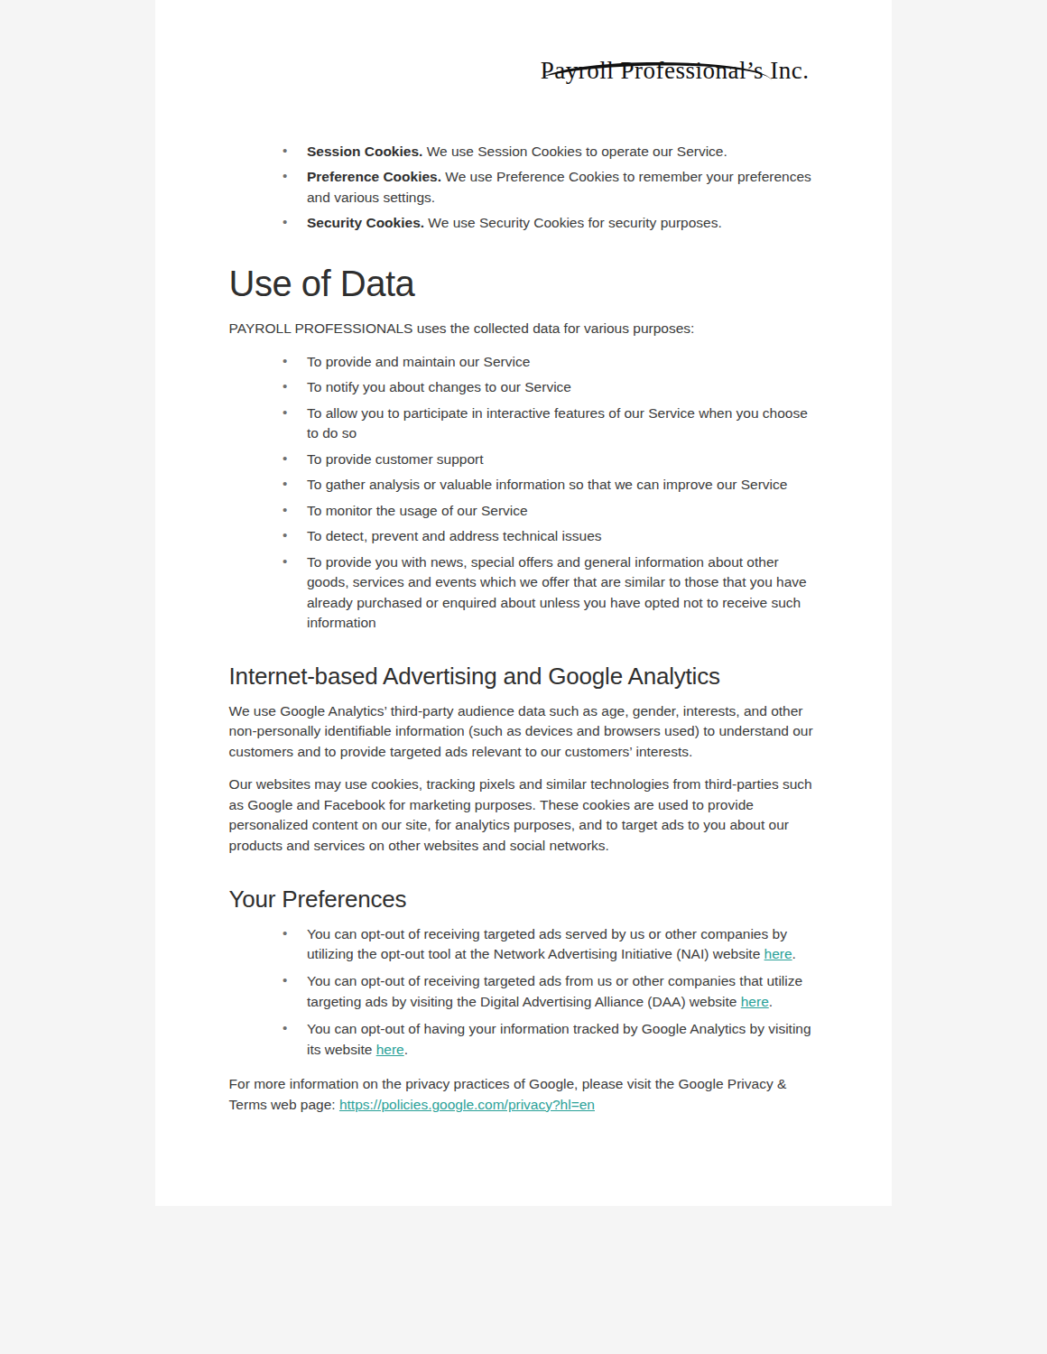Payroll Professional’s Inc.
Session Cookies. We use Session Cookies to operate our Service.
Preference Cookies. We use Preference Cookies to remember your preferences and various settings.
Security Cookies. We use Security Cookies for security purposes.
Use of Data
PAYROLL PROFESSIONALS uses the collected data for various purposes:
To provide and maintain our Service
To notify you about changes to our Service
To allow you to participate in interactive features of our Service when you choose to do so
To provide customer support
To gather analysis or valuable information so that we can improve our Service
To monitor the usage of our Service
To detect, prevent and address technical issues
To provide you with news, special offers and general information about other goods, services and events which we offer that are similar to those that you have already purchased or enquired about unless you have opted not to receive such information
Internet-based Advertising and Google Analytics
We use Google Analytics’ third-party audience data such as age, gender, interests, and other non-personally identifiable information (such as devices and browsers used) to understand our customers and to provide targeted ads relevant to our customers’ interests.
Our websites may use cookies, tracking pixels and similar technologies from third-parties such as Google and Facebook for marketing purposes. These cookies are used to provide personalized content on our site, for analytics purposes, and to target ads to you about our products and services on other websites and social networks.
Your Preferences
You can opt-out of receiving targeted ads served by us or other companies by utilizing the opt-out tool at the Network Advertising Initiative (NAI) website here.
You can opt-out of receiving targeted ads from us or other companies that utilize targeting ads by visiting the Digital Advertising Alliance (DAA) website here.
You can opt-out of having your information tracked by Google Analytics by visiting its website here.
For more information on the privacy practices of Google, please visit the Google Privacy & Terms web page: https://policies.google.com/privacy?hl=en